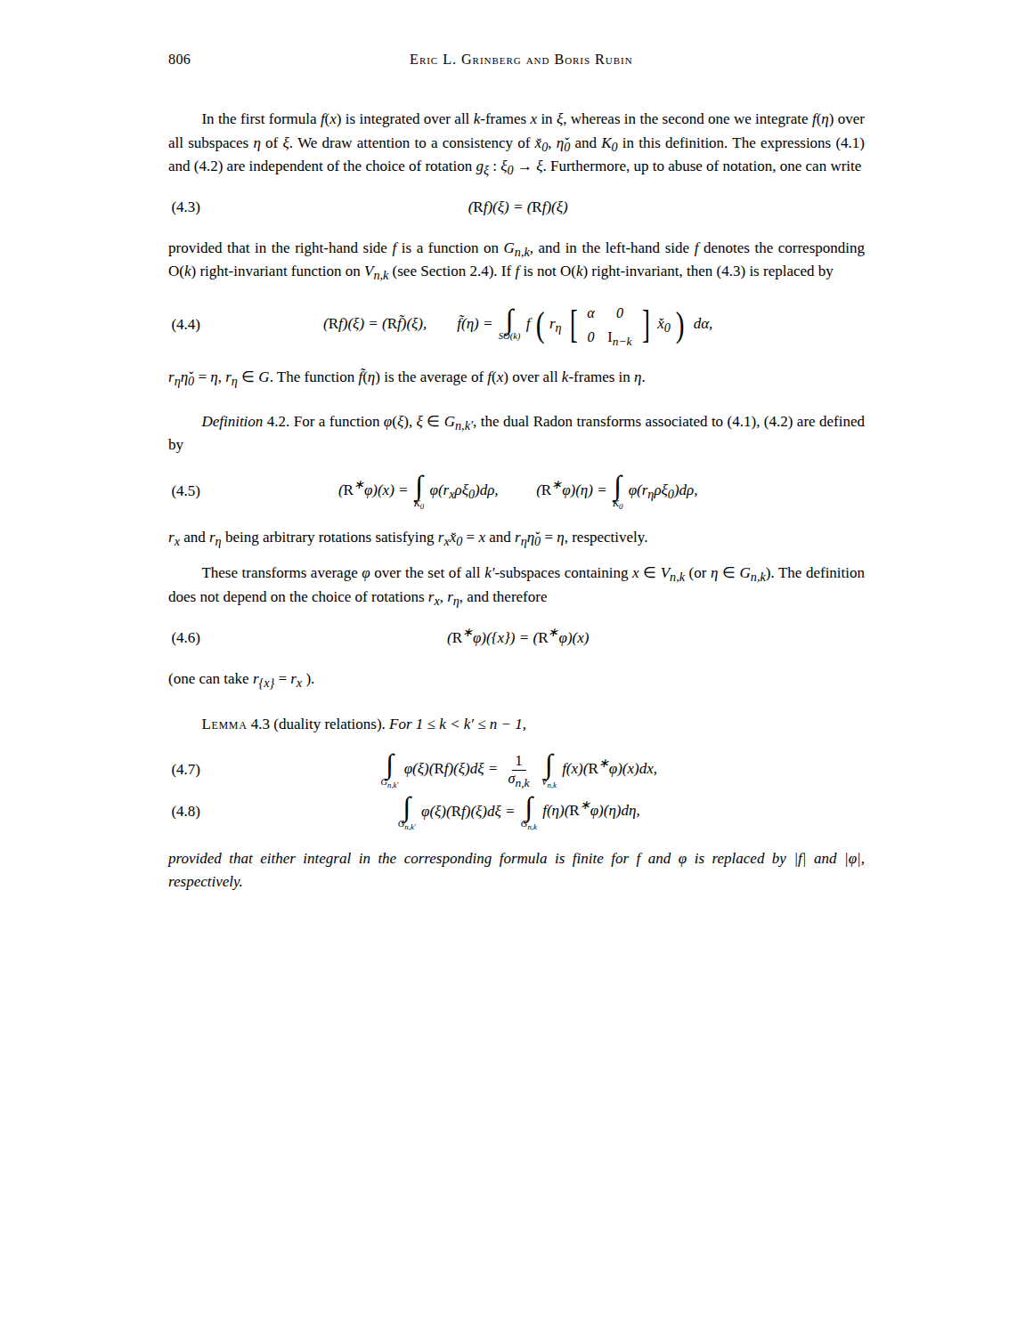806 Eric L. Grinberg and Boris Rubin
In the first formula f(x) is integrated over all k-frames x in ξ, whereas in the second one we integrate f(η) over all subspaces η of ξ. We draw attention to a consistency of x̌0, η̌0 and K0 in this definition. The expressions (4.1) and (4.2) are independent of the choice of rotation gξ : ξ0 → ξ. Furthermore, up to abuse of notation, one can write
(4.3) (Rf)(ξ) = (Rf)(ξ)
provided that in the right-hand side f is a function on Gn,k, and in the left-hand side f denotes the corresponding O(k) right-invariant function on Vn,k (see Section 2.4). If f is not O(k) right-invariant, then (4.3) is replaced by
(4.4) (Rf)(ξ) = (Rf̃)(ξ), f̃(η) = ∫SO(k) f ( rη [
| α | 0 |
| 0 | I n−k |
] x̌0 ) dα,
rηη̌0 = η, rη ∈ G. The function f̃(η) is the average of f(x) over all k-frames in η.
Definition 4.2. For a function φ(ξ), ξ ∈ Gn,k′, the dual Radon transforms associated to (4.1), (4.2) are defined by
(4.5) (R∗φ)(x) = ∫K0 φ(rxρξ0)dρ, (R∗φ)(η) = ∫K0 φ(rηρξ0)dρ,
rx and rη being arbitrary rotations satisfying rxx̌0 = x and rηη̌0 = η, respectively.
These transforms average φ over the set of all k′-subspaces containing x ∈ Vn,k (or η ∈ Gn,k). The definition does not depend on the choice of rotations rx, rη, and therefore
(4.6) (R∗φ)({x}) = (R∗φ)(x)
(one can take r{x} = rx ).
Lemma 4.3 (duality relations). For 1 ≤ k < k′ ≤ n − 1,
(4.7) ∫Gn,k′ φ(ξ)(Rf)(ξ)dξ = 1 σn,k ∫Vn,k f(x)(R∗φ)(x)dx,
(4.8) ∫Gn,k′ φ(ξ)(Rf)(ξ)dξ = ∫Gn,k f(η)(R∗φ)(η)dη,
provided that either integral in the corresponding formula is finite for f and φ is replaced by |f| and |φ|, respectively.